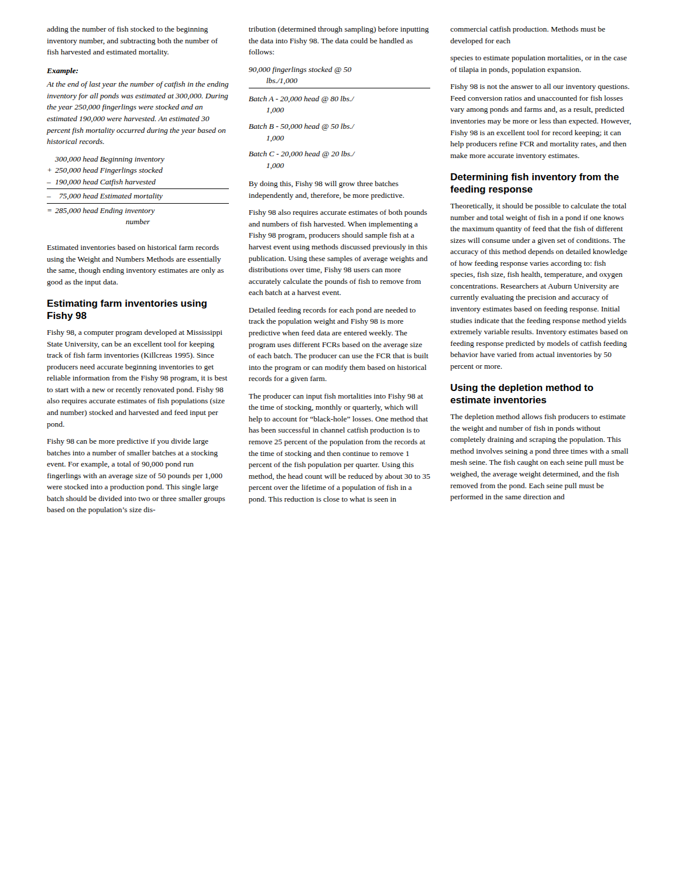adding the number of fish stocked to the beginning inventory number, and subtracting both the number of fish harvested and estimated mortality.
Example:
At the end of last year the number of catfish in the ending inventory for all ponds was estimated at 300,000. During the year 250,000 fingerlings were stocked and an estimated 190,000 were harvested. An estimated 30 percent fish mortality occurred during the year based on historical records.
300,000 head Beginning inventory +250,000 head Fingerlings stocked –190,000 head Catfish harvested – 75,000 head Estimated mortality =285,000 head Ending inventory number
Estimated inventories based on historical farm records using the Weight and Numbers Methods are essentially the same, though ending inventory estimates are only as good as the input data.
Estimating farm inventories using Fishy 98
Fishy 98, a computer program developed at Mississippi State University, can be an excellent tool for keeping track of fish farm inventories (Killcreas 1995). Since producers need accurate beginning inventories to get reliable information from the Fishy 98 program, it is best to start with a new or recently renovated pond. Fishy 98 also requires accurate estimates of fish populations (size and number) stocked and harvested and feed input per pond.
Fishy 98 can be more predictive if you divide large batches into a number of smaller batches at a stocking event. For example, a total of 90,000 pond run fingerlings with an average size of 50 pounds per 1,000 were stocked into a production pond. This single large batch should be divided into two or three smaller groups based on the population’s size dis-
tribution (determined through sampling) before inputting the data into Fishy 98. The data could be handled as follows:
90,000 fingerlings stocked @ 50 lbs./1,000
Batch A - 20,000 head @ 80 lbs./ 1,000
Batch B - 50,000 head @ 50 lbs./ 1,000
Batch C - 20,000 head @ 20 lbs./ 1,000
By doing this, Fishy 98 will grow three batches independently and, therefore, be more predictive.
Fishy 98 also requires accurate estimates of both pounds and numbers of fish harvested. When implementing a Fishy 98 program, producers should sample fish at a harvest event using methods discussed previously in this publication. Using these samples of average weights and distributions over time, Fishy 98 users can more accurately calculate the pounds of fish to remove from each batch at a harvest event.
Detailed feeding records for each pond are needed to track the population weight and Fishy 98 is more predictive when feed data are entered weekly. The program uses different FCRs based on the average size of each batch. The producer can use the FCR that is built into the program or can modify them based on historical records for a given farm.
The producer can input fish mortalities into Fishy 98 at the time of stocking, monthly or quarterly, which will help to account for “black-hole” losses. One method that has been successful in channel catfish production is to remove 25 percent of the population from the records at the time of stocking and then continue to remove 1 percent of the fish population per quarter. Using this method, the head count will be reduced by about 30 to 35 percent over the lifetime of a population of fish in a pond. This reduction is close to what is seen in commercial catfish production. Methods must be developed for each
species to estimate population mortalities, or in the case of tilapia in ponds, population expansion.
Fishy 98 is not the answer to all our inventory questions. Feed conversion ratios and unaccounted for fish losses vary among ponds and farms and, as a result, predicted inventories may be more or less than expected. However, Fishy 98 is an excellent tool for record keeping; it can help producers refine FCR and mortality rates, and then make more accurate inventory estimates.
Determining fish inventory from the feeding response
Theoretically, it should be possible to calculate the total number and total weight of fish in a pond if one knows the maximum quantity of feed that the fish of different sizes will consume under a given set of conditions. The accuracy of this method depends on detailed knowledge of how feeding response varies according to: fish species, fish size, fish health, temperature, and oxygen concentrations. Researchers at Auburn University are currently evaluating the precision and accuracy of inventory estimates based on feeding response. Initial studies indicate that the feeding response method yields extremely variable results. Inventory estimates based on feeding response predicted by models of catfish feeding behavior have varied from actual inventories by 50 percent or more.
Using the depletion method to estimate inventories
The depletion method allows fish producers to estimate the weight and number of fish in ponds without completely draining and scraping the population. This method involves seining a pond three times with a small mesh seine. The fish caught on each seine pull must be weighed, the average weight determined, and the fish removed from the pond. Each seine pull must be performed in the same direction and